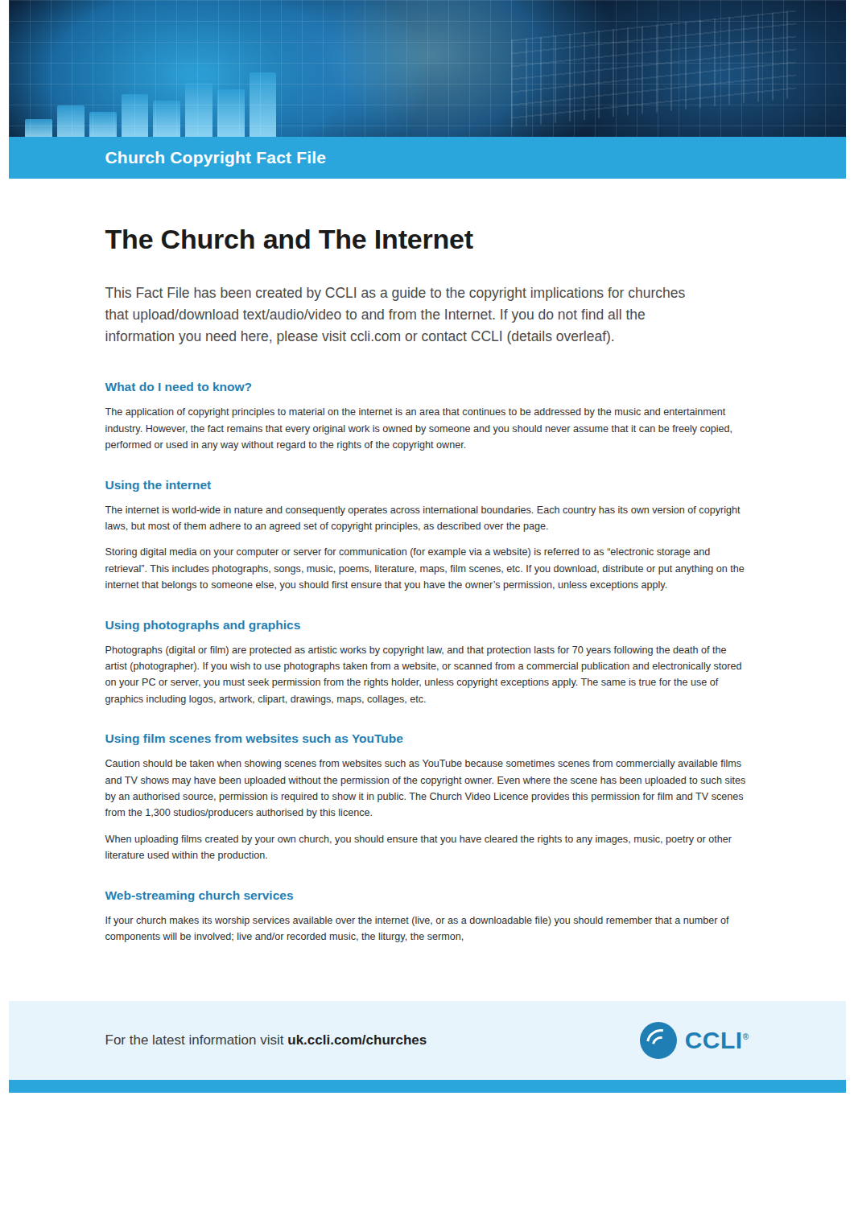Church Copyright Fact File
The Church and The Internet
This Fact File has been created by CCLI as a guide to the copyright implications for churches that upload/download text/audio/video to and from the Internet. If you do not find all the information you need here, please visit ccli.com or contact CCLI (details overleaf).
What do I need to know?
The application of copyright principles to material on the internet is an area that continues to be addressed by the music and entertainment industry. However, the fact remains that every original work is owned by someone and you should never assume that it can be freely copied, performed or used in any way without regard to the rights of the copyright owner.
Using the internet
The internet is world-wide in nature and consequently operates across international boundaries. Each country has its own version of copyright laws, but most of them adhere to an agreed set of copyright principles, as described over the page.
Storing digital media on your computer or server for communication (for example via a website) is referred to as “electronic storage and retrieval”. This includes photographs, songs, music, poems, literature, maps, film scenes, etc. If you download, distribute or put anything on the internet that belongs to someone else, you should first ensure that you have the owner’s permission, unless exceptions apply.
Using photographs and graphics
Photographs (digital or film) are protected as artistic works by copyright law, and that protection lasts for 70 years following the death of the artist (photographer). If you wish to use photographs taken from a website, or scanned from a commercial publication and electronically stored on your PC or server, you must seek permission from the rights holder, unless copyright exceptions apply. The same is true for the use of graphics including logos, artwork, clipart, drawings, maps, collages, etc.
Using film scenes from websites such as YouTube
Caution should be taken when showing scenes from websites such as YouTube because sometimes scenes from commercially available films and TV shows may have been uploaded without the permission of the copyright owner. Even where the scene has been uploaded to such sites by an authorised source, permission is required to show it in public. The Church Video Licence provides this permission for film and TV scenes from the 1,300 studios/producers authorised by this licence.
When uploading films created by your own church, you should ensure that you have cleared the rights to any images, music, poetry or other literature used within the production.
Web-streaming church services
If your church makes its worship services available over the internet (live, or as a downloadable file) you should remember that a number of components will be involved; live and/or recorded music, the liturgy, the sermon,
For the latest information visit uk.ccli.com/churches
CCLI®